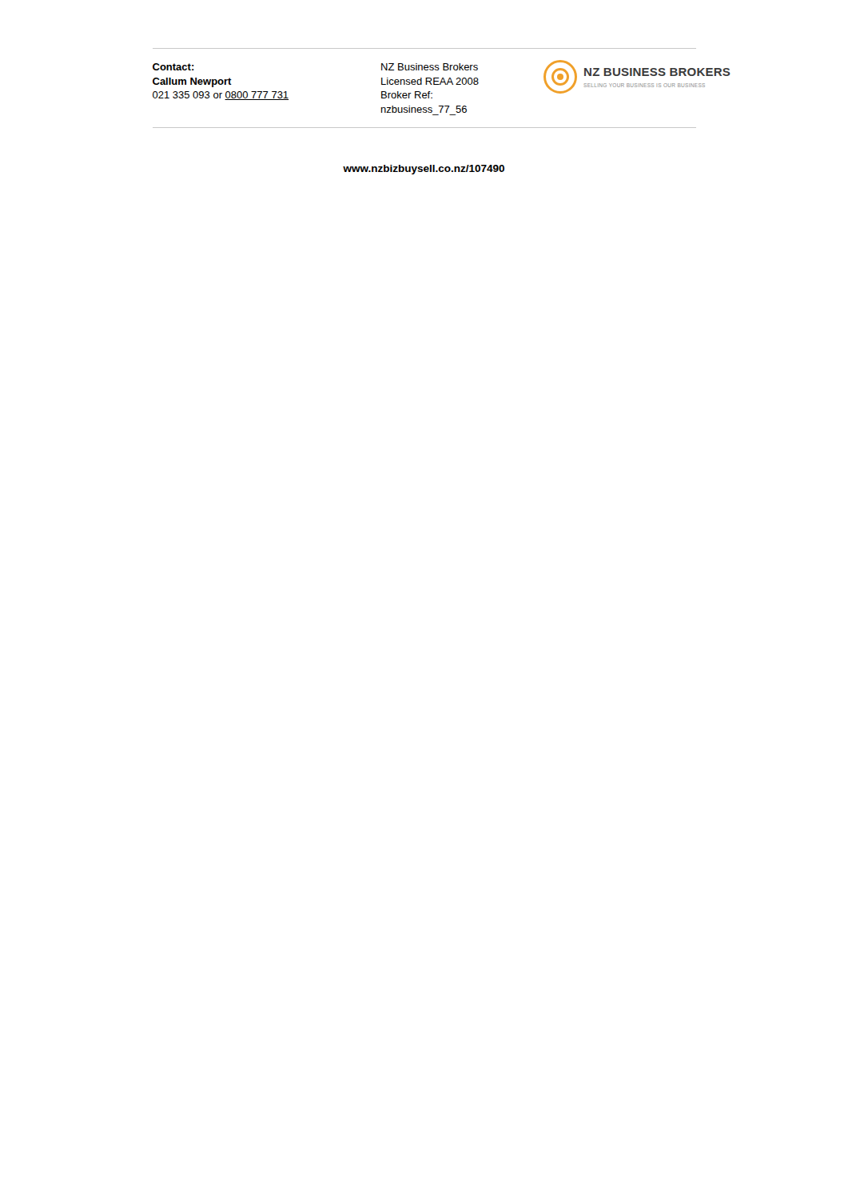Contact:
Callum Newport
021 335 093 or 0800 777 731
NZ Business Brokers
Licensed REAA 2008
Broker Ref:
nzbusiness_77_56
NZ BUSINESS BROKERS
SELLING YOUR BUSINESS IS OUR BUSINESS
www.nzbizbuysell.co.nz/107490